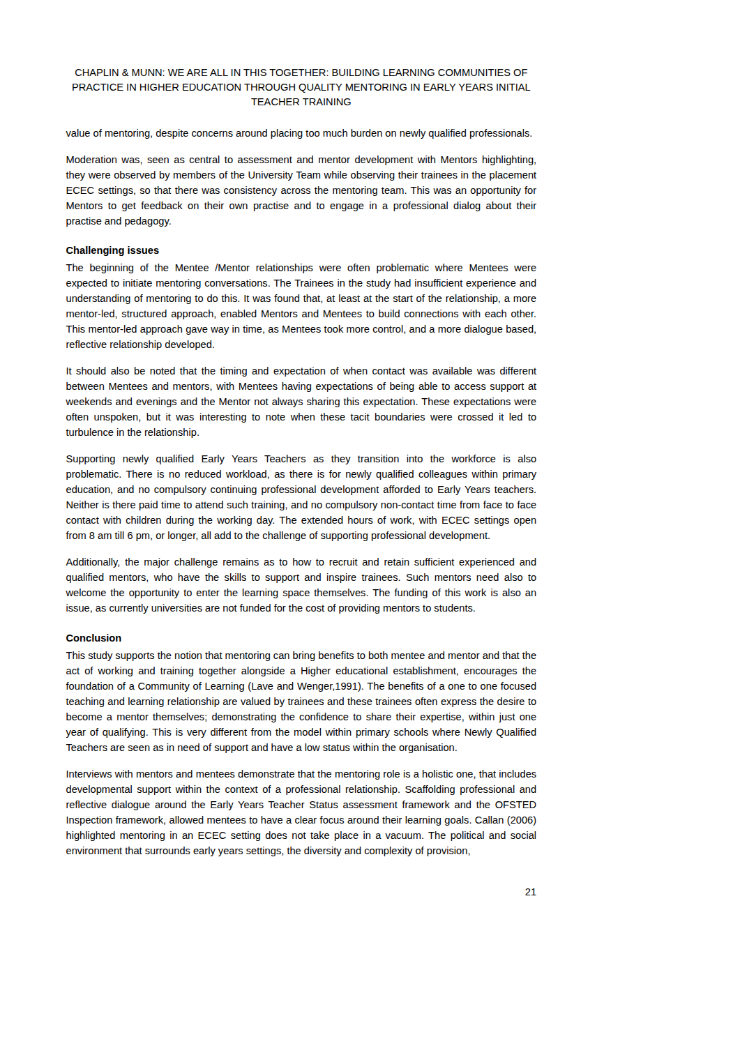Chaplin & Munn: We Are All In This Together: Building Learning Communities of Practice in Higher Education Through Quality Mentoring in Early Years Initial Teacher Training
value of mentoring, despite concerns around placing too much burden on newly qualified professionals.
Moderation was, seen as central to assessment and mentor development with Mentors highlighting, they were observed by members of the University Team while observing their trainees in the placement ECEC settings, so that there was consistency across the mentoring team. This was an opportunity for Mentors to get feedback on their own practise and to engage in a professional dialog about their practise and pedagogy.
Challenging issues
The beginning of the Mentee /Mentor relationships were often problematic where Mentees were expected to initiate mentoring conversations. The Trainees in the study had insufficient experience and understanding of mentoring to do this. It was found that, at least at the start of the relationship, a more mentor-led, structured approach, enabled Mentors and Mentees to build connections with each other. This mentor-led approach gave way in time, as Mentees took more control, and a more dialogue based, reflective relationship developed.
It should also be noted that the timing and expectation of when contact was available was different between Mentees and mentors, with Mentees having expectations of being able to access support at weekends and evenings and the Mentor not always sharing this expectation. These expectations were often unspoken, but it was interesting to note when these tacit boundaries were crossed it led to turbulence in the relationship.
Supporting newly qualified Early Years Teachers as they transition into the workforce is also problematic. There is no reduced workload, as there is for newly qualified colleagues within primary education, and no compulsory continuing professional development afforded to Early Years teachers. Neither is there paid time to attend such training, and no compulsory non-contact time from face to face contact with children during the working day. The extended hours of work, with ECEC settings open from 8 am till 6 pm, or longer, all add to the challenge of supporting professional development.
Additionally, the major challenge remains as to how to recruit and retain sufficient experienced and qualified mentors, who have the skills to support and inspire trainees. Such mentors need also to welcome the opportunity to enter the learning space themselves. The funding of this work is also an issue, as currently universities are not funded for the cost of providing mentors to students.
Conclusion
This study supports the notion that mentoring can bring benefits to both mentee and mentor and that the act of working and training together alongside a Higher educational establishment, encourages the foundation of a Community of Learning (Lave and Wenger,1991). The benefits of a one to one focused teaching and learning relationship are valued by trainees and these trainees often express the desire to become a mentor themselves; demonstrating the confidence to share their expertise, within just one year of qualifying. This is very different from the model within primary schools where Newly Qualified Teachers are seen as in need of support and have a low status within the organisation.
Interviews with mentors and mentees demonstrate that the mentoring role is a holistic one, that includes developmental support within the context of a professional relationship. Scaffolding professional and reflective dialogue around the Early Years Teacher Status assessment framework and the OFSTED Inspection framework, allowed mentees to have a clear focus around their learning goals. Callan (2006) highlighted mentoring in an ECEC setting does not take place in a vacuum. The political and social environment that surrounds early years settings, the diversity and complexity of provision,
21